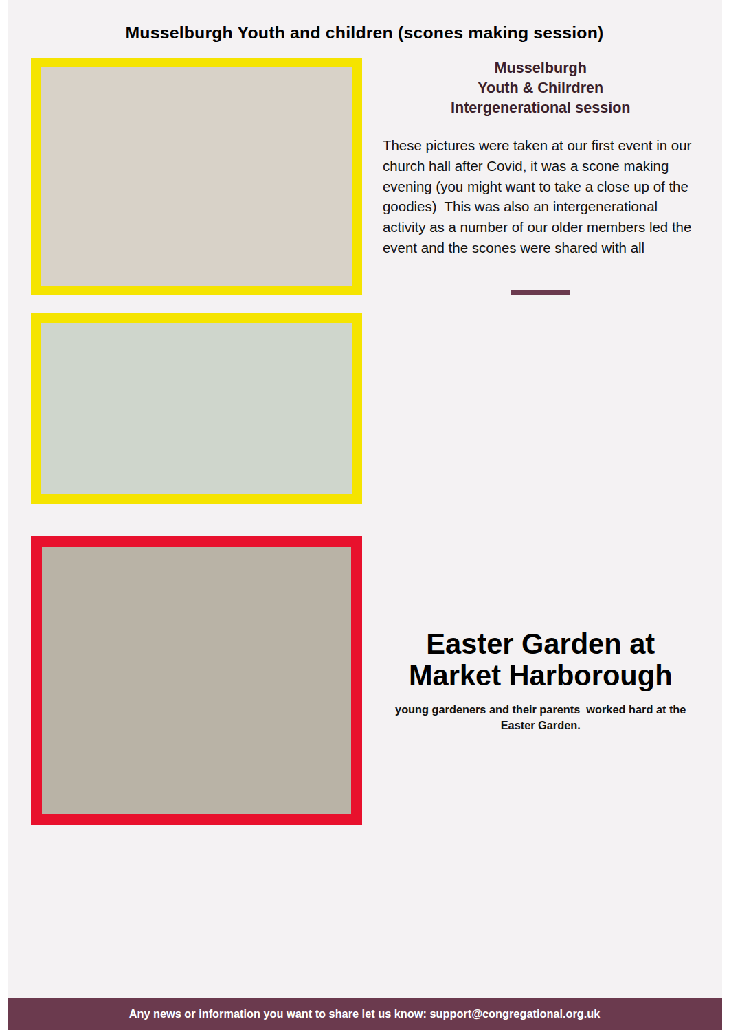Musselburgh Youth and children (scones making session)
Musselburgh
Youth & Chilrdren
Intergenerational session
These pictures were taken at our first event in our church hall after Covid, it was a scone making evening (you might want to take a close up of the goodies) This was also an intergenerational activity as a number of our older members led the event and the scones were shared with all
Easter Garden at Market Harborough
young gardeners and their parents worked hard at the Easter Garden.
Any news or information you want to share let us know: support@congregational.org.uk